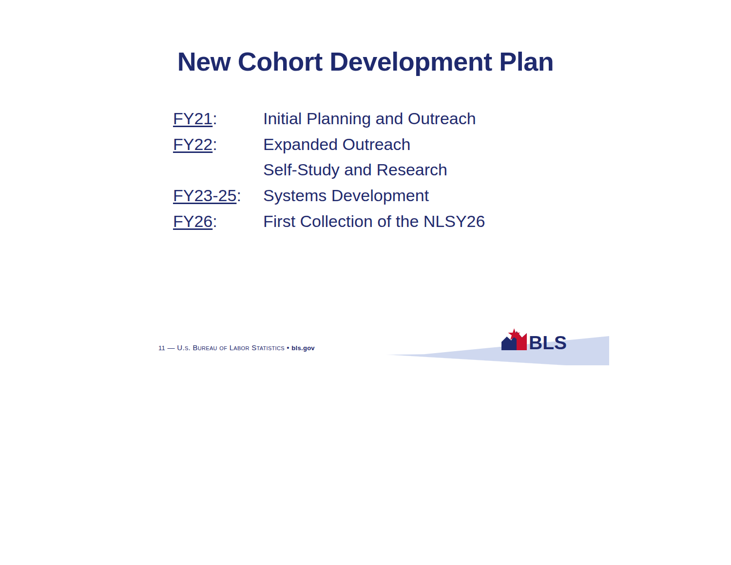New Cohort Development Plan
FY21:
Initial Planning and Outreach
FY22:
Expanded Outreach
Self-Study and Research
FY23-25:
Systems Development
FY26:
First Collection of the NLSY26
11 — U.S. Bureau of Labor Statistics • bls.gov
BLS